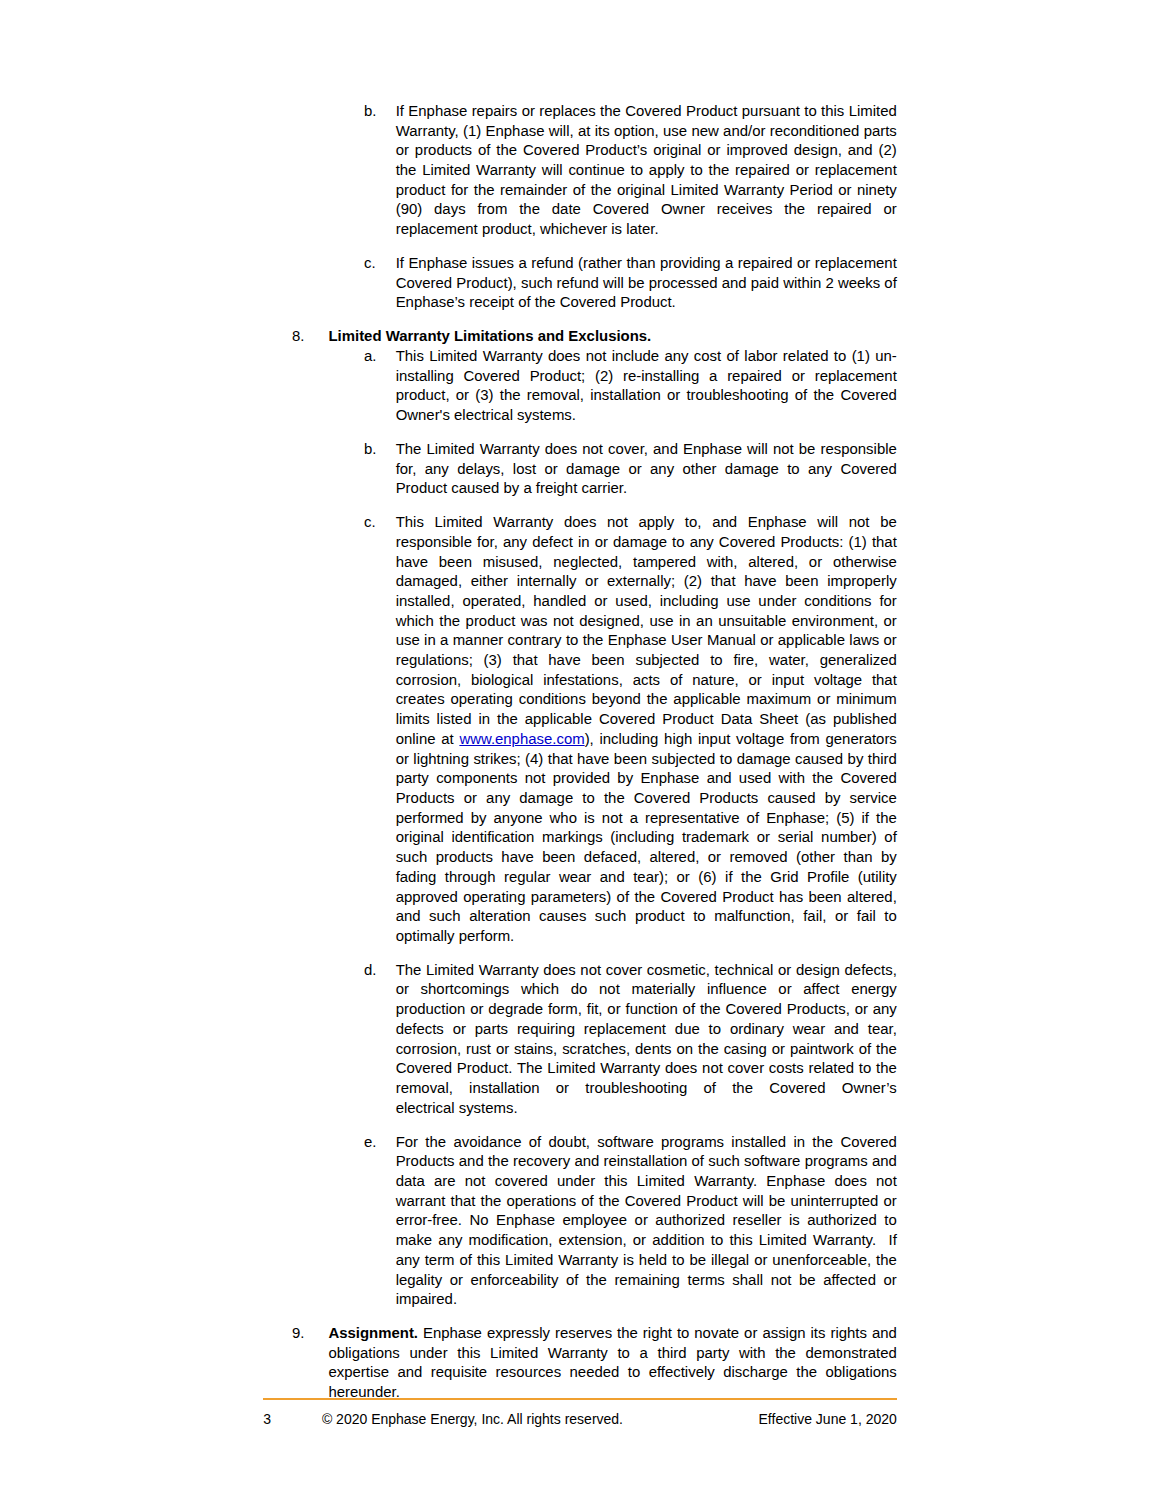b.
If Enphase repairs or replaces the Covered Product pursuant to this Limited Warranty, (1) Enphase will, at its option, use new and/or reconditioned parts or products of the Covered Product’s original or improved design, and (2) the Limited Warranty will continue to apply to the repaired or replacement product for the remainder of the original Limited Warranty Period or ninety (90) days from the date Covered Owner receives the repaired or replacement product, whichever is later.
c.
If Enphase issues a refund (rather than providing a repaired or replacement Covered Product), such refund will be processed and paid within 2 weeks of Enphase’s receipt of the Covered Product.
8.
Limited Warranty Limitations and Exclusions.
a.
This Limited Warranty does not include any cost of labor related to (1) un-installing Covered Product; (2) re-installing a repaired or replacement product, or (3) the removal, installation or troubleshooting of the Covered Owner's electrical systems.
b.
The Limited Warranty does not cover, and Enphase will not be responsible for, any delays, lost or damage or any other damage to any Covered Product caused by a freight carrier.
c.
This Limited Warranty does not apply to, and Enphase will not be responsible for, any defect in or damage to any Covered Products: (1) that have been misused, neglected, tampered with, altered, or otherwise damaged, either internally or externally; (2) that have been improperly installed, operated, handled or used, including use under conditions for which the product was not designed, use in an unsuitable environment, or use in a manner contrary to the Enphase User Manual or applicable laws or regulations; (3) that have been subjected to fire, water, generalized corrosion, biological infestations, acts of nature, or input voltage that creates operating conditions beyond the applicable maximum or minimum limits listed in the applicable Covered Product Data Sheet (as published online at www.enphase.com), including high input voltage from generators or lightning strikes; (4) that have been subjected to damage caused by third party components not provided by Enphase and used with the Covered Products or any damage to the Covered Products caused by service performed by anyone who is not a representative of Enphase; (5) if the original identification markings (including trademark or serial number) of such products have been defaced, altered, or removed (other than by fading through regular wear and tear); or (6) if the Grid Profile (utility approved operating parameters) of the Covered Product has been altered, and such alteration causes such product to malfunction, fail, or fail to optimally perform.
d.
The Limited Warranty does not cover cosmetic, technical or design defects, or shortcomings which do not materially influence or affect energy production or degrade form, fit, or function of the Covered Products, or any defects or parts requiring replacement due to ordinary wear and tear, corrosion, rust or stains, scratches, dents on the casing or paintwork of the Covered Product. The Limited Warranty does not cover costs related to the removal, installation or troubleshooting of the Covered Owner’s electrical systems.
e.
For the avoidance of doubt, software programs installed in the Covered Products and the recovery and reinstallation of such software programs and data are not covered under this Limited Warranty. Enphase does not warrant that the operations of the Covered Product will be uninterrupted or error-free. No Enphase employee or authorized reseller is authorized to make any modification, extension, or addition to this Limited Warranty. If any term of this Limited Warranty is held to be illegal or unenforceable, the legality or enforceability of the remaining terms shall not be affected or impaired.
9.
Assignment. Enphase expressly reserves the right to novate or assign its rights and obligations under this Limited Warranty to a third party with the demonstrated expertise and requisite resources needed to effectively discharge the obligations hereunder.
3
© 2020 Enphase Energy, Inc. All rights reserved.
Effective June 1, 2020